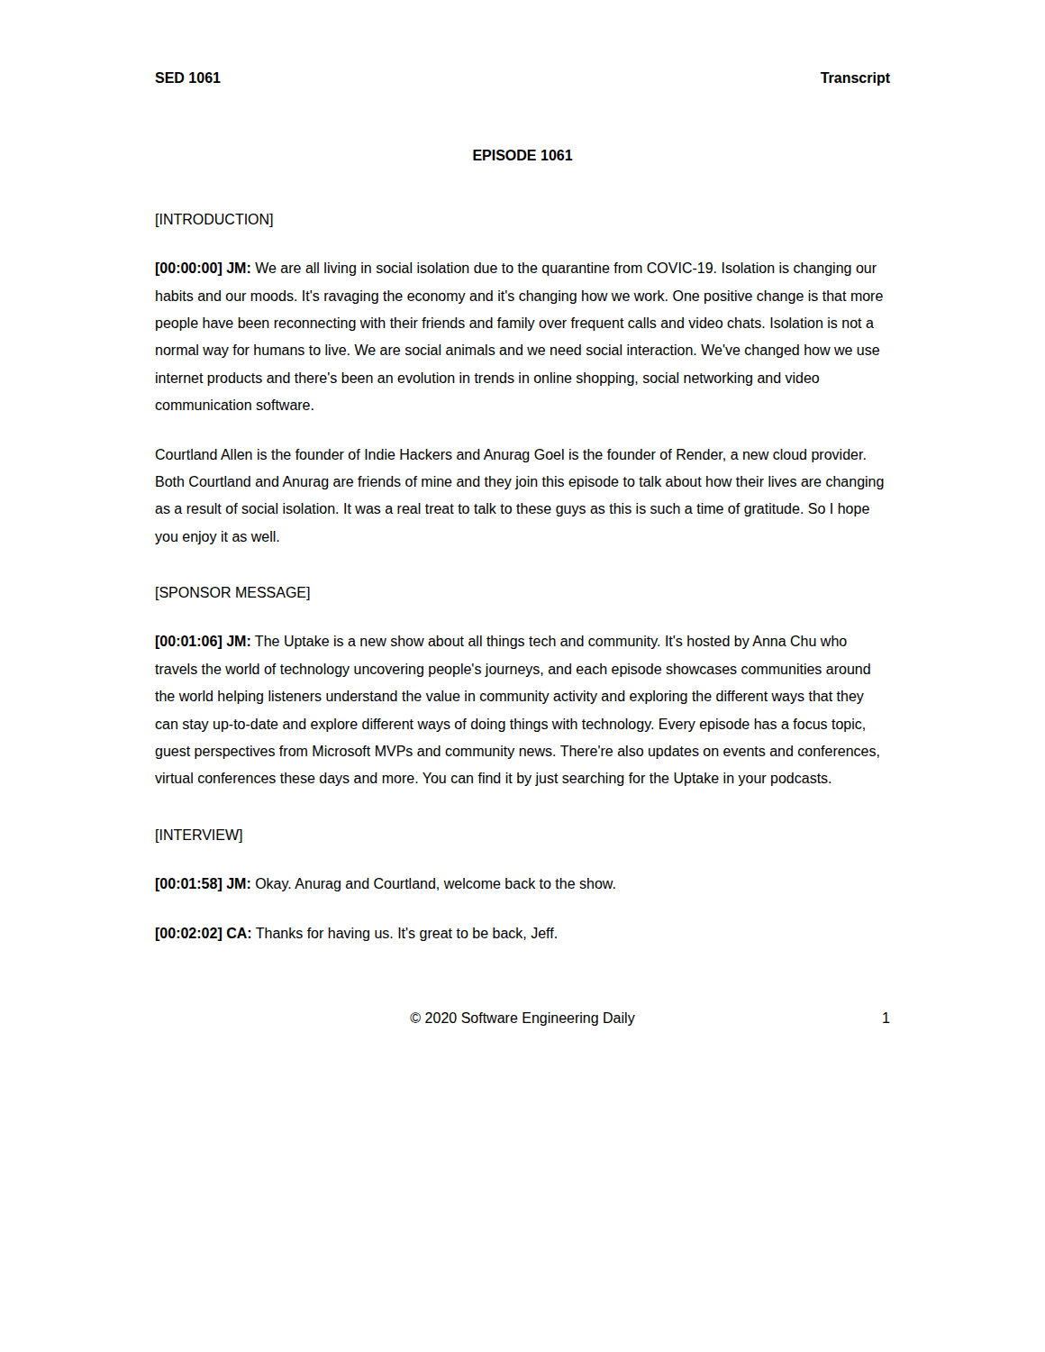SED 1061 Transcript
EPISODE 1061
[INTRODUCTION]
[00:00:00] JM: We are all living in social isolation due to the quarantine from COVIC-19. Isolation is changing our habits and our moods. It's ravaging the economy and it's changing how we work. One positive change is that more people have been reconnecting with their friends and family over frequent calls and video chats. Isolation is not a normal way for humans to live. We are social animals and we need social interaction. We've changed how we use internet products and there's been an evolution in trends in online shopping, social networking and video communication software.
Courtland Allen is the founder of Indie Hackers and Anurag Goel is the founder of Render, a new cloud provider. Both Courtland and Anurag are friends of mine and they join this episode to talk about how their lives are changing as a result of social isolation. It was a real treat to talk to these guys as this is such a time of gratitude. So I hope you enjoy it as well.
[SPONSOR MESSAGE]
[00:01:06] JM: The Uptake is a new show about all things tech and community. It's hosted by Anna Chu who travels the world of technology uncovering people's journeys, and each episode showcases communities around the world helping listeners understand the value in community activity and exploring the different ways that they can stay up-to-date and explore different ways of doing things with technology. Every episode has a focus topic, guest perspectives from Microsoft MVPs and community news. There're also updates on events and conferences, virtual conferences these days and more. You can find it by just searching for the Uptake in your podcasts.
[INTERVIEW]
[00:01:58] JM: Okay. Anurag and Courtland, welcome back to the show.
[00:02:02] CA: Thanks for having us. It's great to be back, Jeff.
© 2020 Software Engineering Daily 1